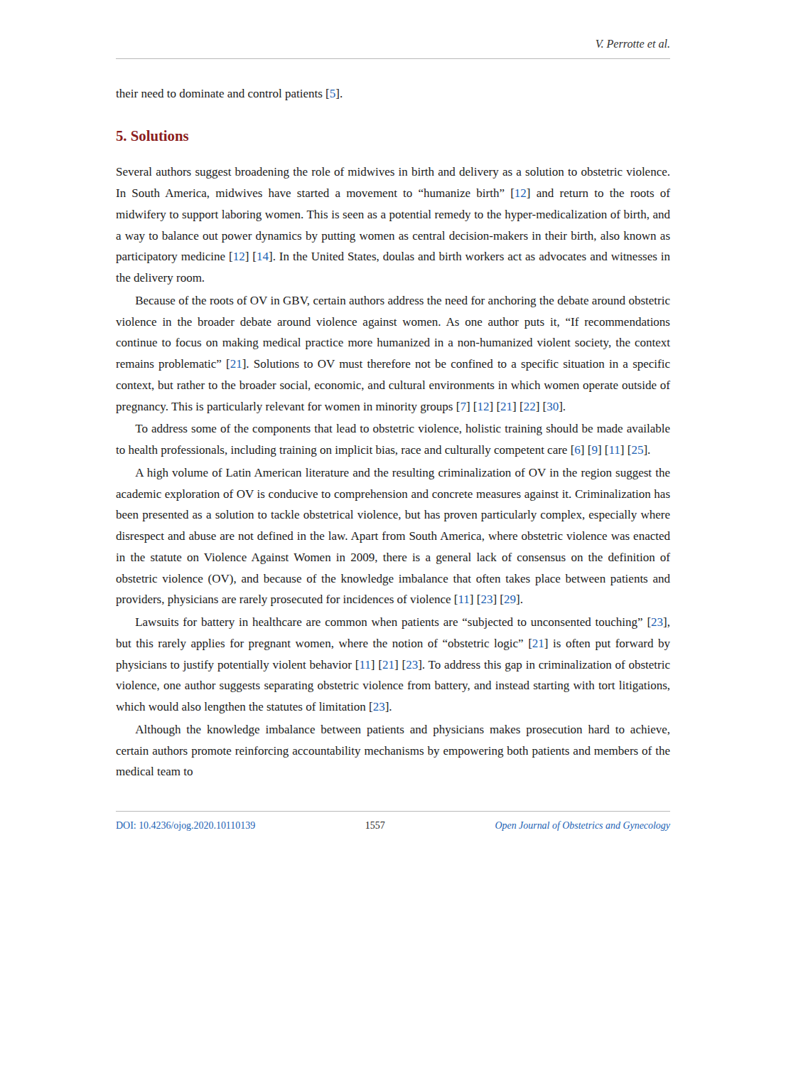V. Perrotte et al.
their need to dominate and control patients [5].
5. Solutions
Several authors suggest broadening the role of midwives in birth and delivery as a solution to obstetric violence. In South America, midwives have started a movement to “humanize birth” [12] and return to the roots of midwifery to support laboring women. This is seen as a potential remedy to the hyper-medicalization of birth, and a way to balance out power dynamics by putting women as central decision-makers in their birth, also known as participatory medicine [12] [14]. In the United States, doulas and birth workers act as advocates and witnesses in the delivery room.
Because of the roots of OV in GBV, certain authors address the need for anchoring the debate around obstetric violence in the broader debate around violence against women. As one author puts it, “If recommendations continue to focus on making medical practice more humanized in a non-humanized violent society, the context remains problematic” [21]. Solutions to OV must therefore not be confined to a specific situation in a specific context, but rather to the broader social, economic, and cultural environments in which women operate outside of pregnancy. This is particularly relevant for women in minority groups [7] [12] [21] [22] [30].
To address some of the components that lead to obstetric violence, holistic training should be made available to health professionals, including training on implicit bias, race and culturally competent care [6] [9] [11] [25].
A high volume of Latin American literature and the resulting criminalization of OV in the region suggest the academic exploration of OV is conducive to comprehension and concrete measures against it. Criminalization has been presented as a solution to tackle obstetrical violence, but has proven particularly complex, especially where disrespect and abuse are not defined in the law. Apart from South America, where obstetric violence was enacted in the statute on Violence Against Women in 2009, there is a general lack of consensus on the definition of obstetric violence (OV), and because of the knowledge imbalance that often takes place between patients and providers, physicians are rarely prosecuted for incidences of violence [11] [23] [29].
Lawsuits for battery in healthcare are common when patients are “subjected to unconsented touching” [23], but this rarely applies for pregnant women, where the notion of “obstetric logic” [21] is often put forward by physicians to justify potentially violent behavior [11] [21] [23]. To address this gap in criminalization of obstetric violence, one author suggests separating obstetric violence from battery, and instead starting with tort litigations, which would also lengthen the statutes of limitation [23].
Although the knowledge imbalance between patients and physicians makes prosecution hard to achieve, certain authors promote reinforcing accountability mechanisms by empowering both patients and members of the medical team to
DOI: 10.4236/ojog.2020.10110139 1557 Open Journal of Obstetrics and Gynecology